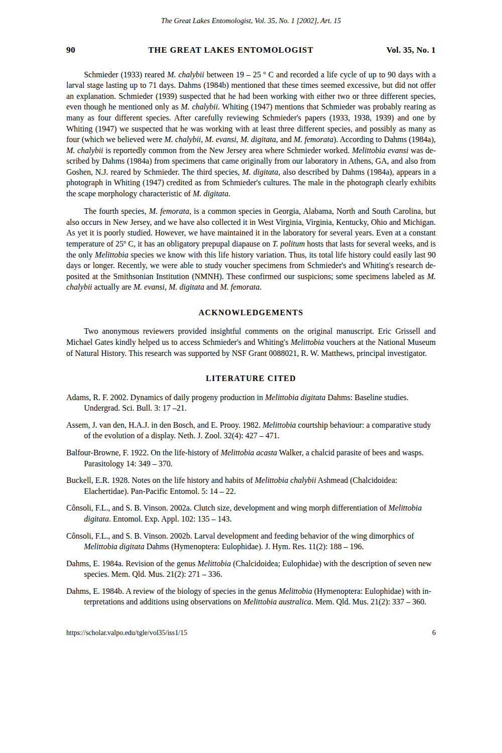The Great Lakes Entomologist, Vol. 35, No. 1 [2002], Art. 15
90 THE GREAT LAKES ENTOMOLOGIST Vol. 35, No. 1
Schmieder (1933) reared M. chalybii between 19 – 25 º C and recorded a life cycle of up to 90 days with a larval stage lasting up to 71 days. Dahms (1984b) mentioned that these times seemed excessive, but did not offer an explanation. Schmieder (1939) suspected that he had been working with either two or three different species, even though he mentioned only as M. chalybii. Whiting (1947) mentions that Schmieder was probably rearing as many as four different species. After carefully reviewing Schmieder's papers (1933, 1938, 1939) and one by Whiting (1947) we suspected that he was working with at least three different species, and possibly as many as four (which we believed were M. chalybii, M. evansi, M. digitata, and M. femorata). According to Dahms (1984a), M. chalybii is reportedly common from the New Jersey area where Schmieder worked. Melittobia evansi was described by Dahms (1984a) from specimens that came originally from our laboratory in Athens, GA, and also from Goshen, N.J. reared by Schmieder. The third species, M. digitata, also described by Dahms (1984a), appears in a photograph in Whiting (1947) credited as from Schmieder's cultures. The male in the photograph clearly exhibits the scape morphology characteristic of M. digitata.
The fourth species, M. femorata, is a common species in Georgia, Alabama, North and South Carolina, but also occurs in New Jersey, and we have also collected it in West Virginia, Virginia, Kentucky, Ohio and Michigan. As yet it is poorly studied. However, we have maintained it in the laboratory for several years. Even at a constant temperature of 25º C, it has an obligatory prepupal diapause on T. politum hosts that lasts for several weeks, and is the only Melittobia species we know with this life history variation. Thus, its total life history could easily last 90 days or longer. Recently, we were able to study voucher specimens from Schmieder's and Whiting's research deposited at the Smithsonian Institution (NMNH). These confirmed our suspicions; some specimens labeled as M. chalybii actually are M. evansi, M. digitata and M. femorata.
ACKNOWLEDGEMENTS
Two anonymous reviewers provided insightful comments on the original manuscript. Eric Grissell and Michael Gates kindly helped us to access Schmieder's and Whiting's Melittobia vouchers at the National Museum of Natural History. This research was supported by NSF Grant 0088021, R. W. Matthews, principal investigator.
LITERATURE CITED
Adams, R. F. 2002. Dynamics of daily progeny production in Melittobia digitata Dahms: Baseline studies. Undergrad. Sci. Bull. 3: 17 –21.
Assem, J. van den, H.A.J. in den Bosch, and E. Prooy. 1982. Melittobia courtship behaviour: a comparative study of the evolution of a display. Neth. J. Zool. 32(4): 427 – 471.
Balfour-Browne, F. 1922. On the life-history of Melittobia acasta Walker, a chalcid parasite of bees and wasps. Parasitology 14: 349 – 370.
Buckell, E.R. 1928. Notes on the life history and habits of Melittobia chalybii Ashmead (Chalcidoidea: Elachertidae). Pan-Pacific Entomol. 5: 14 – 22.
Cônsoli, F.L., and S. B. Vinson. 2002a. Clutch size, development and wing morph differentiation of Melittobia digitata. Entomol. Exp. Appl. 102: 135 – 143.
Cônsoli, F.L., and S. B. Vinson. 2002b. Larval development and feeding behavior of the wing dimorphics of Melittobia digitata Dahms (Hymenoptera: Eulophidae). J. Hym. Res. 11(2): 188 – 196.
Dahms, E. 1984a. Revision of the genus Melittobia (Chalcidoidea; Eulophidae) with the description of seven new species. Mem. Qld. Mus. 21(2): 271 – 336.
Dahms, E. 1984b. A review of the biology of species in the genus Melittobia (Hymenoptera: Eulophidae) with interpretations and additions using observations on Melittobia australica. Mem. Qld. Mus. 21(2): 337 – 360.
https://scholar.valpo.edu/tgle/vol35/iss1/15 6